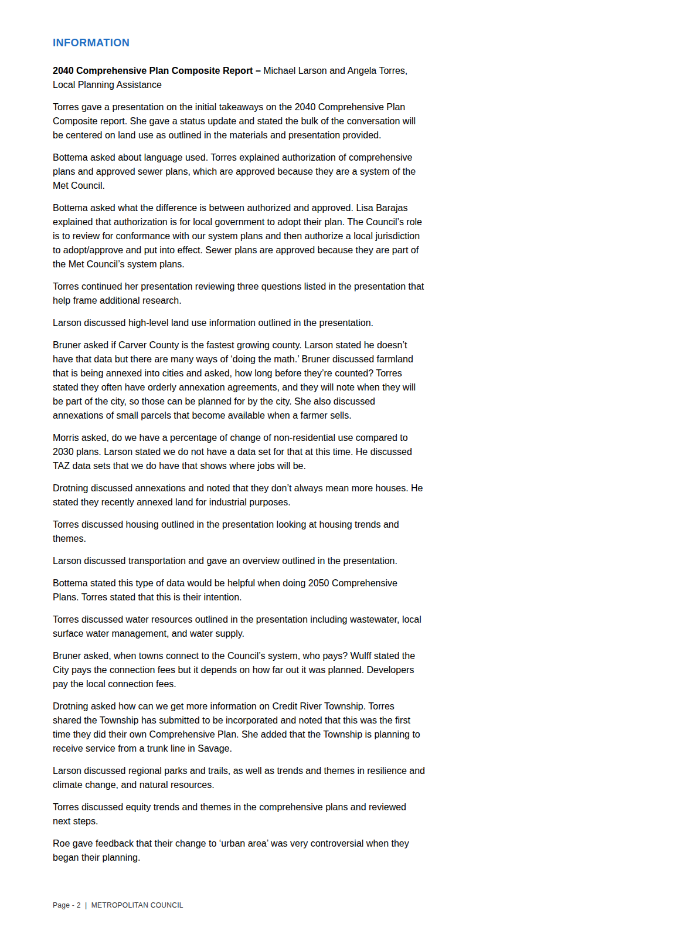INFORMATION
2040 Comprehensive Plan Composite Report – Michael Larson and Angela Torres, Local Planning Assistance
Torres gave a presentation on the initial takeaways on the 2040 Comprehensive Plan Composite report. She gave a status update and stated the bulk of the conversation will be centered on land use as outlined in the materials and presentation provided.
Bottema asked about language used. Torres explained authorization of comprehensive plans and approved sewer plans, which are approved because they are a system of the Met Council.
Bottema asked what the difference is between authorized and approved. Lisa Barajas explained that authorization is for local government to adopt their plan. The Council’s role is to review for conformance with our system plans and then authorize a local jurisdiction to adopt/approve and put into effect. Sewer plans are approved because they are part of the Met Council’s system plans.
Torres continued her presentation reviewing three questions listed in the presentation that help frame additional research.
Larson discussed high-level land use information outlined in the presentation.
Bruner asked if Carver County is the fastest growing county. Larson stated he doesn’t have that data but there are many ways of ‘doing the math.’ Bruner discussed farmland that is being annexed into cities and asked, how long before they’re counted? Torres stated they often have orderly annexation agreements, and they will note when they will be part of the city, so those can be planned for by the city. She also discussed annexations of small parcels that become available when a farmer sells.
Morris asked, do we have a percentage of change of non-residential use compared to 2030 plans. Larson stated we do not have a data set for that at this time. He discussed TAZ data sets that we do have that shows where jobs will be.
Drotning discussed annexations and noted that they don’t always mean more houses. He stated they recently annexed land for industrial purposes.
Torres discussed housing outlined in the presentation looking at housing trends and themes.
Larson discussed transportation and gave an overview outlined in the presentation.
Bottema stated this type of data would be helpful when doing 2050 Comprehensive Plans. Torres stated that this is their intention.
Torres discussed water resources outlined in the presentation including wastewater, local surface water management, and water supply.
Bruner asked, when towns connect to the Council’s system, who pays? Wulff stated the City pays the connection fees but it depends on how far out it was planned. Developers pay the local connection fees.
Drotning asked how can we get more information on Credit River Township. Torres shared the Township has submitted to be incorporated and noted that this was the first time they did their own Comprehensive Plan. She added that the Township is planning to receive service from a trunk line in Savage.
Larson discussed regional parks and trails, as well as trends and themes in resilience and climate change, and natural resources.
Torres discussed equity trends and themes in the comprehensive plans and reviewed next steps.
Roe gave feedback that their change to ‘urban area’ was very controversial when they began their planning.
Page - 2 | METROPOLITAN COUNCIL